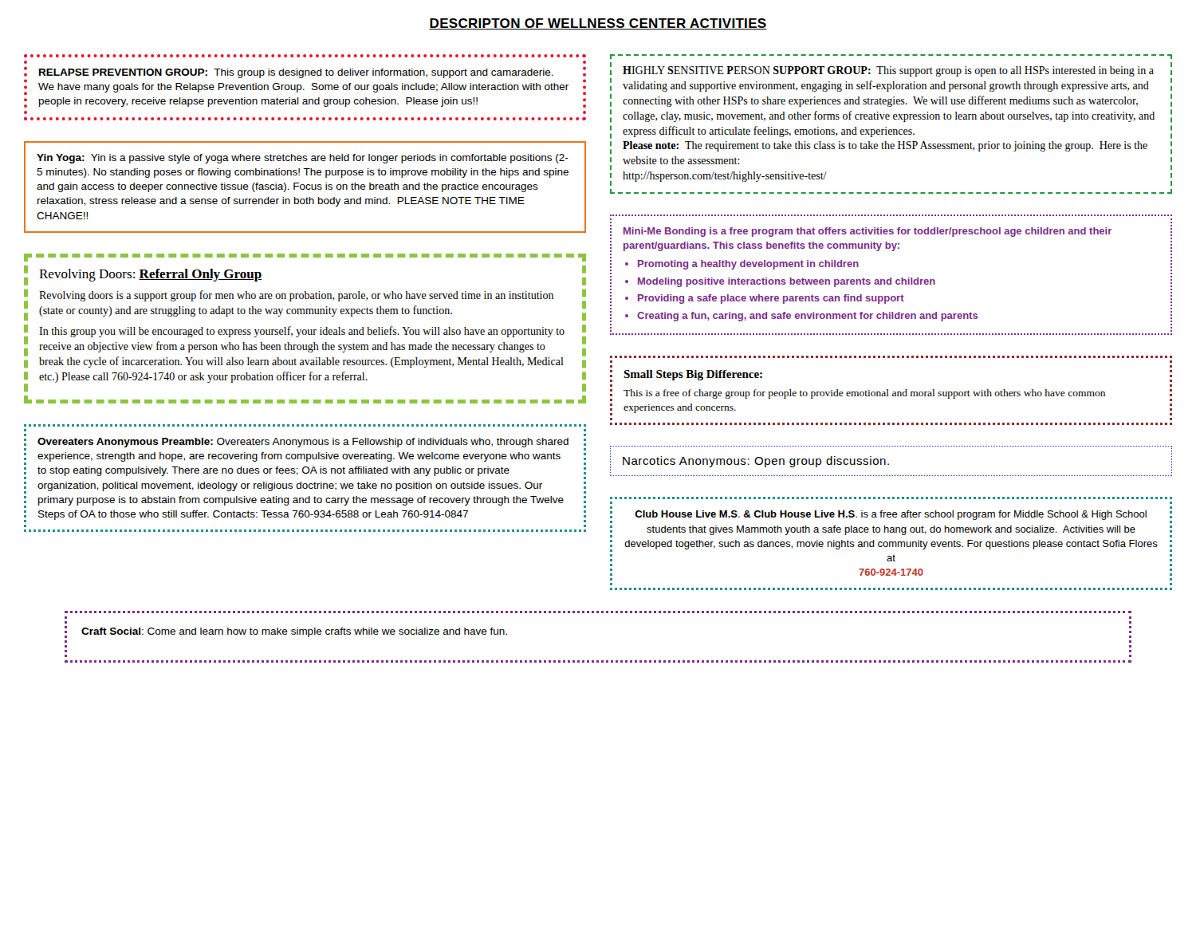DESCRIPTON OF WELLNESS CENTER ACTIVITIES
RELAPSE PREVENTION GROUP: This group is designed to deliver information, support and camaraderie. We have many goals for the Relapse Prevention Group. Some of our goals include; Allow interaction with other people in recovery, receive relapse prevention material and group cohesion. Please join us!!
Yin Yoga: Yin is a passive style of yoga where stretches are held for longer periods in comfortable positions (2-5 minutes). No standing poses or flowing combinations! The purpose is to improve mobility in the hips and spine and gain access to deeper connective tissue (fascia). Focus is on the breath and the practice encourages relaxation, stress release and a sense of surrender in both body and mind. PLEASE NOTE THE TIME CHANGE!!
Revolving Doors: Referral Only Group
Revolving doors is a support group for men who are on probation, parole, or who have served time in an institution (state or county) and are struggling to adapt to the way community expects them to function.
In this group you will be encouraged to express yourself, your ideals and beliefs. You will also have an opportunity to receive an objective view from a person who has been through the system and has made the necessary changes to break the cycle of incarceration. You will also learn about available resources. (Employment, Mental Health, Medical etc.) Please call 760-924-1740 or ask your probation officer for a referral.
Overeaters Anonymous Preamble: Overeaters Anonymous is a Fellowship of individuals who, through shared experience, strength and hope, are recovering from compulsive overeating. We welcome everyone who wants to stop eating compulsively. There are no dues or fees; OA is not affiliated with any public or private organization, political movement, ideology or religious doctrine; we take no position on outside issues. Our primary purpose is to abstain from compulsive eating and to carry the message of recovery through the Twelve Steps of OA to those who still suffer. Contacts: Tessa 760-934-6588 or Leah 760-914-0847
HIGHLY SENSITIVE PERSON SUPPORT GROUP: This support group is open to all HSPs interested in being in a validating and supportive environment, engaging in self-exploration and personal growth through expressive arts, and connecting with other HSPs to share experiences and strategies. We will use different mediums such as watercolor, collage, clay, music, movement, and other forms of creative expression to learn about ourselves, tap into creativity, and express difficult to articulate feelings, emotions, and experiences.
Please note: The requirement to take this class is to take the HSP Assessment, prior to joining the group. Here is the website to the assessment:
http://hsperson.com/test/highly-sensitive-test/
Mini-Me Bonding is a free program that offers activities for toddler/preschool age children and their parent/guardians. This class benefits the community by:
Promoting a healthy development in children
Modeling positive interactions between parents and children
Providing a safe place where parents can find support
Creating a fun, caring, and safe environment for children and parents
Small Steps Big Difference:
This is a free of charge group for people to provide emotional and moral support with others who have common experiences and concerns.
Narcotics Anonymous: Open group discussion.
Club House Live M.S. & Club House Live H.S. is a free after school program for Middle School & High School students that gives Mammoth youth a safe place to hang out, do homework and socialize. Activities will be developed together, such as dances, movie nights and community events. For questions please contact Sofia Flores at
760-924-1740
Craft Social: Come and learn how to make simple crafts while we socialize and have fun.